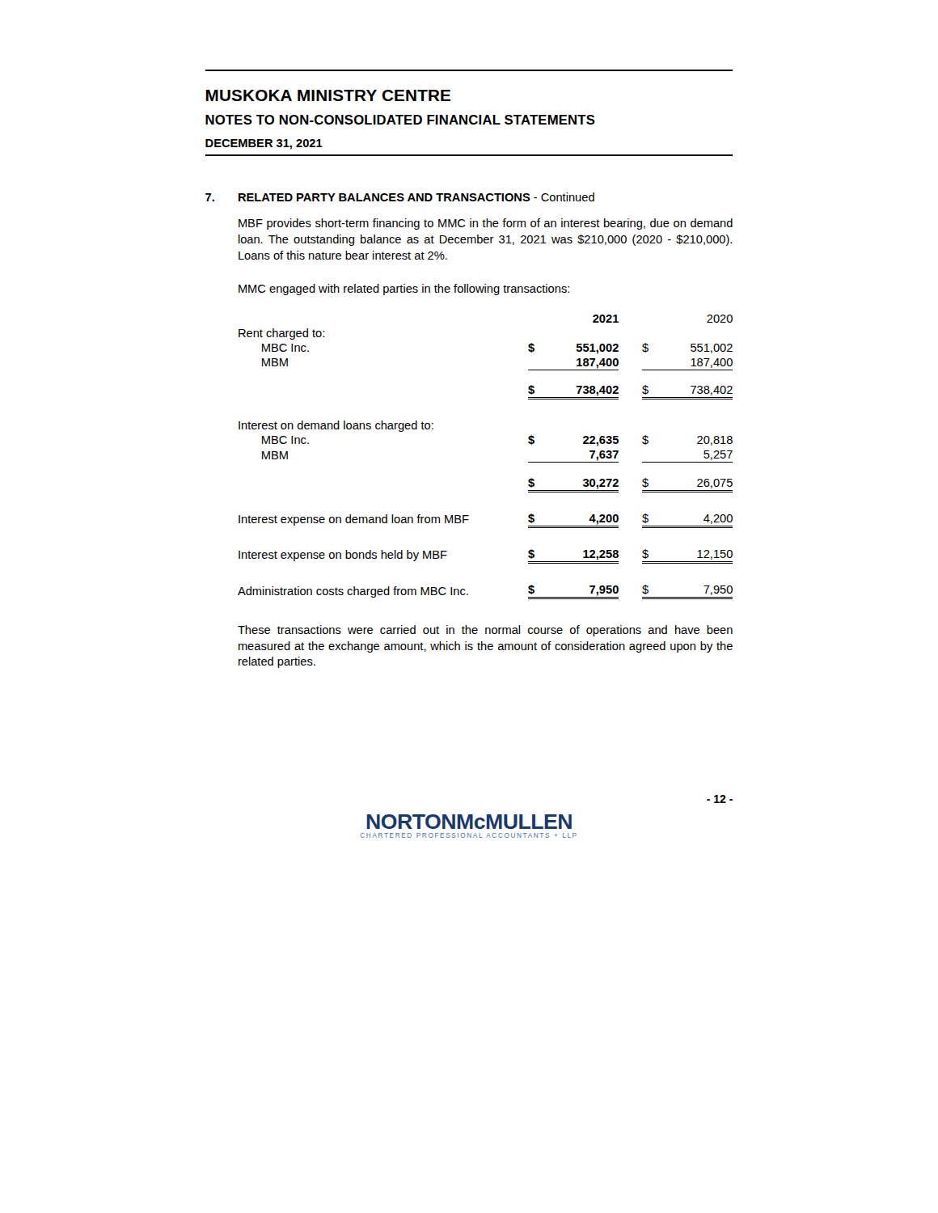MUSKOKA MINISTRY CENTRE
NOTES TO NON-CONSOLIDATED FINANCIAL STATEMENTS
DECEMBER 31, 2021
7.
RELATED PARTY BALANCES AND TRANSACTIONS - Continued
MBF provides short-term financing to MMC in the form of an interest bearing, due on demand loan. The outstanding balance as at December 31, 2021 was $210,000 (2020 - $210,000). Loans of this nature bear interest at 2%.
MMC engaged with related parties in the following transactions:
| | | 2021 | | | 2020 |
| Rent charged to: | | | | | |
| MBC Inc. | $ | 551,002 | | $ | 551,002 |
| MBM | | 187,400 | | | 187,400 |
| | $ | 738,402 | | $ | 738,402 |
| Interest on demand loans charged to: | | | | | |
| MBC Inc. | $ | 22,635 | | $ | 20,818 |
| MBM | | 7,637 | | | 5,257 |
| | $ | 30,272 | | $ | 26,075 |
| Interest expense on demand loan from MBF | $ | 4,200 | | $ | 4,200 |
| Interest expense on bonds held by MBF | $ | 12,258 | | $ | 12,150 |
| Administration costs charged from MBC Inc. | $ | 7,950 | | $ | 7,950 |
These transactions were carried out in the normal course of operations and have been measured at the exchange amount, which is the amount of consideration agreed upon by the related parties.
- 12 -
NORTON Mc MULLEN
CHARTERED PROFESSIONAL ACCOUNTANTS + LLP